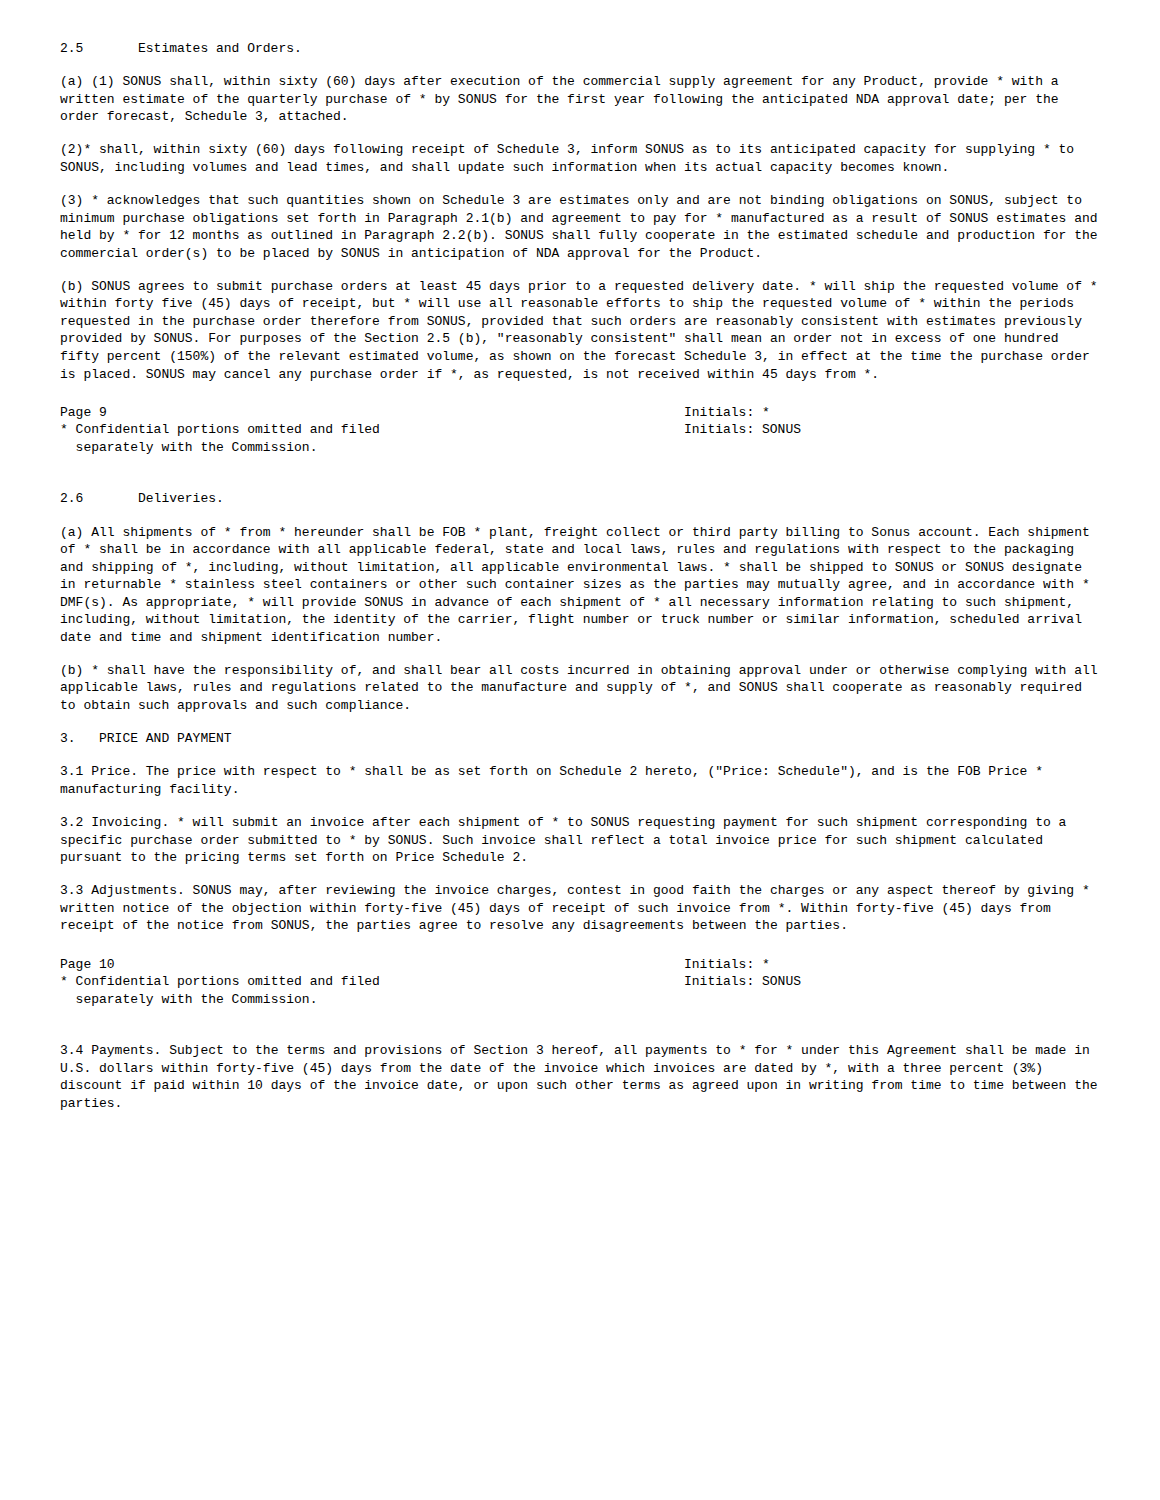2.5 Estimates and Orders.
(a) (1) SONUS shall, within sixty (60) days after execution of the commercial supply agreement for any Product, provide * with a written estimate of the quarterly purchase of * by SONUS for the first year following the anticipated NDA approval date; per the order forecast, Schedule 3, attached.
(2)* shall, within sixty (60) days following receipt of Schedule 3, inform SONUS as to its anticipated capacity for supplying * to SONUS, including volumes and lead times, and shall update such information when its actual capacity becomes known.
(3) * acknowledges that such quantities shown on Schedule 3 are estimates only and are not binding obligations on SONUS, subject to minimum purchase obligations set forth in Paragraph 2.1(b) and agreement to pay for * manufactured as a result of SONUS estimates and held by * for 12 months as outlined in Paragraph 2.2(b). SONUS shall fully cooperate in the estimated schedule and production for the commercial order(s) to be placed by SONUS in anticipation of NDA approval for the Product.
(b) SONUS agrees to submit purchase orders at least 45 days prior to a requested delivery date. * will ship the requested volume of * within forty five (45) days of receipt, but * will use all reasonable efforts to ship the requested volume of * within the periods requested in the purchase order therefore from SONUS, provided that such orders are reasonably consistent with estimates previously provided by SONUS. For purposes of the Section 2.5 (b), "reasonably consistent" shall mean an order not in excess of one hundred fifty percent (150%) of the relevant estimated volume, as shown on the forecast Schedule 3, in effect at the time the purchase order is placed. SONUS may cancel any purchase order if *, as requested, is not received within 45 days from *.
Page 9
* Confidential portions omitted and filed
separately with the Commission.
Initials: *
Initials: SONUS
2.6 Deliveries.
(a) All shipments of * from * hereunder shall be FOB * plant, freight collect or third party billing to Sonus account. Each shipment of * shall be in accordance with all applicable federal, state and local laws, rules and regulations with respect to the packaging and shipping of *, including, without limitation, all applicable environmental laws. * shall be shipped to SONUS or SONUS designate in returnable * stainless steel containers or other such container sizes as the parties may mutually agree, and in accordance with * DMF(s). As appropriate, * will provide SONUS in advance of each shipment of * all necessary information relating to such shipment, including, without limitation, the identity of the carrier, flight number or truck number or similar information, scheduled arrival date and time and shipment identification number.
(b) * shall have the responsibility of, and shall bear all costs incurred in obtaining approval under or otherwise complying with all applicable laws, rules and regulations related to the manufacture and supply of *, and SONUS shall cooperate as reasonably required to obtain such approvals and such compliance.
3. PRICE AND PAYMENT
3.1 Price. The price with respect to * shall be as set forth on Schedule 2 hereto, ("Price: Schedule"), and is the FOB Price * manufacturing facility.
3.2 Invoicing. * will submit an invoice after each shipment of * to SONUS requesting payment for such shipment corresponding to a specific purchase order submitted to * by SONUS. Such invoice shall reflect a total invoice price for such shipment calculated pursuant to the pricing terms set forth on Price Schedule 2.
3.3 Adjustments. SONUS may, after reviewing the invoice charges, contest in good faith the charges or any aspect thereof by giving * written notice of the objection within forty-five (45) days of receipt of such invoice from *. Within forty-five (45) days from receipt of the notice from SONUS, the parties agree to resolve any disagreements between the parties.
Page 10
* Confidential portions omitted and filed
separately with the Commission.
Initials: *
Initials: SONUS
3.4 Payments. Subject to the terms and provisions of Section 3 hereof, all payments to * for * under this Agreement shall be made in U.S. dollars within forty-five (45) days from the date of the invoice which invoices are dated by *, with a three percent (3%) discount if paid within 10 days of the invoice date, or upon such other terms as agreed upon in writing from time to time between the parties.